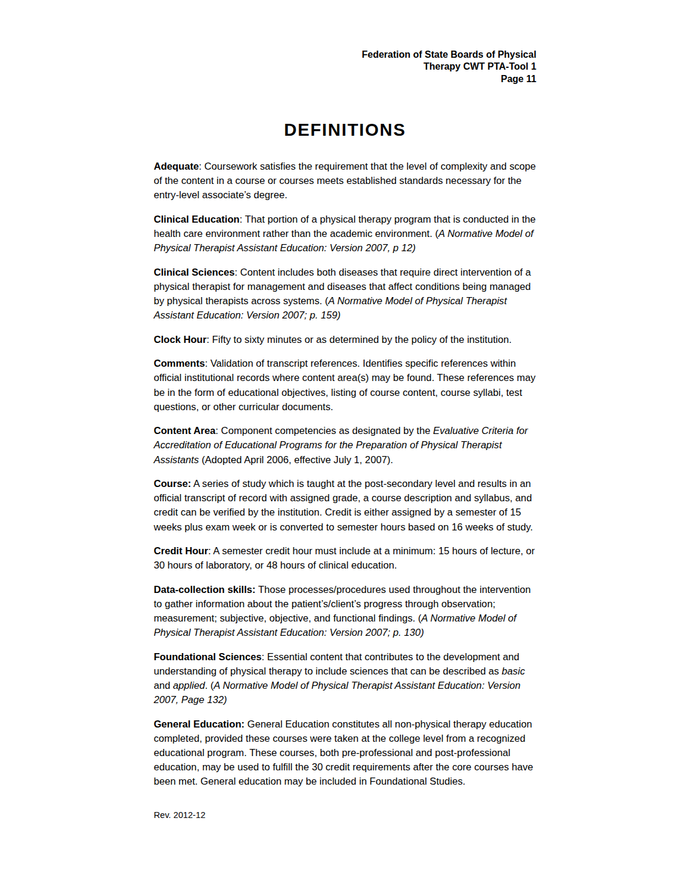Federation of State Boards of Physical
Therapy CWT PTA-Tool 1
Page 11
DEFINITIONS
Adequate: Coursework satisfies the requirement that the level of complexity and scope of the content in a course or courses meets established standards necessary for the entry-level associate’s degree.
Clinical Education: That portion of a physical therapy program that is conducted in the health care environment rather than the academic environment. (A Normative Model of Physical Therapist Assistant Education: Version 2007, p 12)
Clinical Sciences: Content includes both diseases that require direct intervention of a physical therapist for management and diseases that affect conditions being managed by physical therapists across systems. (A Normative Model of Physical Therapist Assistant Education: Version 2007; p. 159)
Clock Hour: Fifty to sixty minutes or as determined by the policy of the institution.
Comments: Validation of transcript references. Identifies specific references within official institutional records where content area(s) may be found. These references may be in the form of educational objectives, listing of course content, course syllabi, test questions, or other curricular documents.
Content Area: Component competencies as designated by the Evaluative Criteria for Accreditation of Educational Programs for the Preparation of Physical Therapist Assistants (Adopted April 2006, effective July 1, 2007).
Course: A series of study which is taught at the post-secondary level and results in an official transcript of record with assigned grade, a course description and syllabus, and credit can be verified by the institution. Credit is either assigned by a semester of 15 weeks plus exam week or is converted to semester hours based on 16 weeks of study.
Credit Hour: A semester credit hour must include at a minimum: 15 hours of lecture, or 30 hours of laboratory, or 48 hours of clinical education.
Data-collection skills: Those processes/procedures used throughout the intervention to gather information about the patient’s/client’s progress through observation; measurement; subjective, objective, and functional findings. (A Normative Model of Physical Therapist Assistant Education: Version 2007; p. 130)
Foundational Sciences: Essential content that contributes to the development and understanding of physical therapy to include sciences that can be described as basic and applied. (A Normative Model of Physical Therapist Assistant Education: Version 2007, Page 132)
General Education: General Education constitutes all non-physical therapy education completed, provided these courses were taken at the college level from a recognized educational program. These courses, both pre-professional and post-professional education, may be used to fulfill the 30 credit requirements after the core courses have been met. General education may be included in Foundational Studies.
Rev. 2012-12